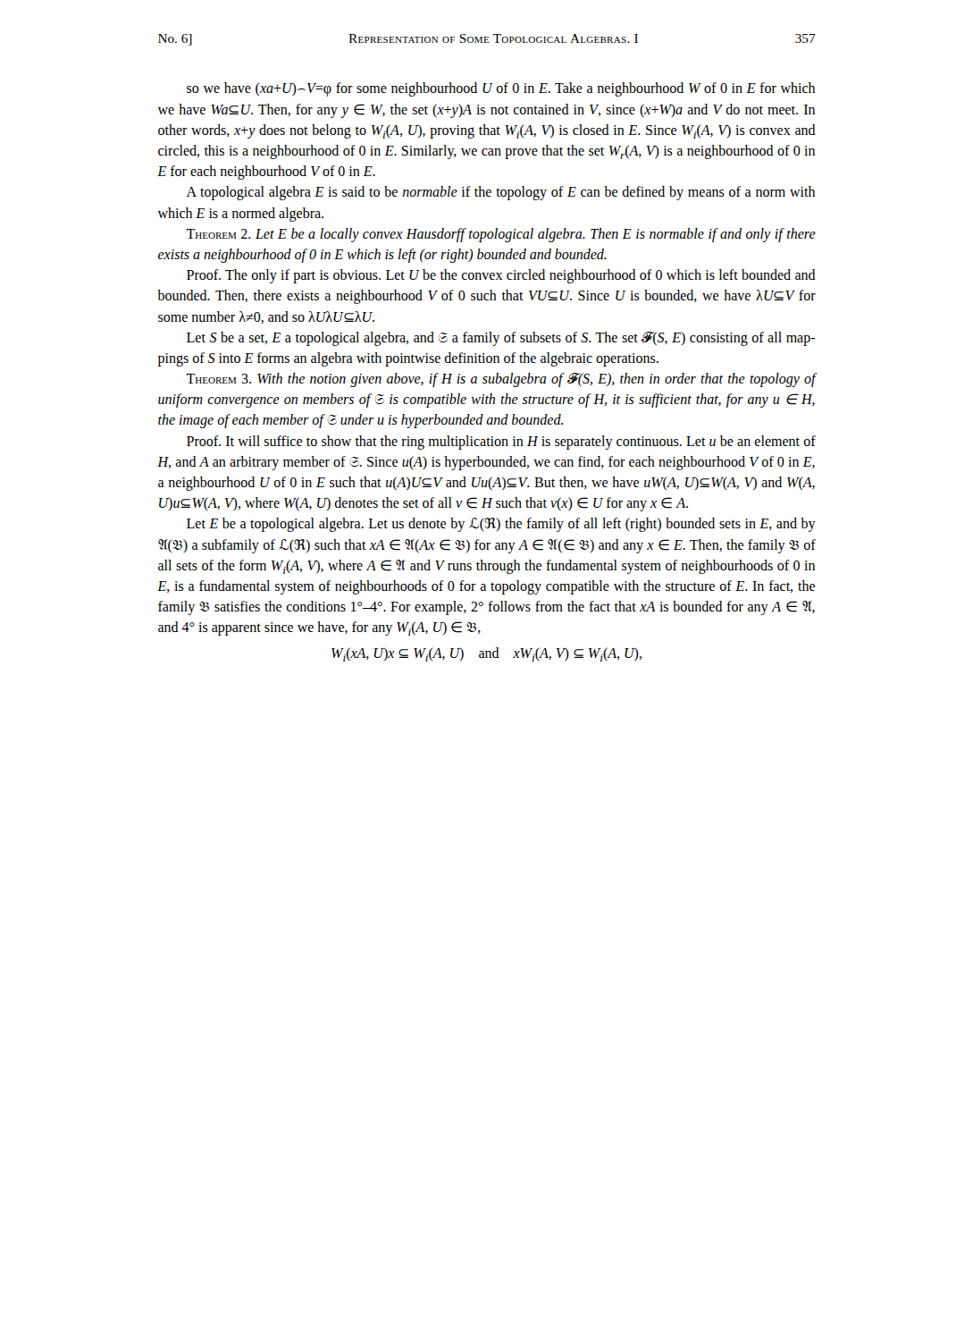No. 6] Representation of Some Topological Algebras. I 357
so we have (xa+U)⌢V=φ for some neighbourhood U of 0 in E. Take a neighbourhood W of 0 in E for which we have Wa⊆U. Then, for any y ∈ W, the set (x+y)A is not contained in V, since (x+W)a and V do not meet. In other words, x+y does not belong to Wi(A, U), proving that Wi(A, V) is closed in E. Since Wi(A, V) is convex and circled, this is a neighbourhood of 0 in E. Similarly, we can prove that the set Wr(A, V) is a neighbourhood of 0 in E for each neighbourhood V of 0 in E.
A topological algebra E is said to be normable if the topology of E can be defined by means of a norm with which E is a normed algebra.
Theorem 2. Let E be a locally convex Hausdorff topological algebra. Then E is normable if and only if there exists a neighbourhood of 0 in E which is left (or right) bounded and bounded.
Proof. The only if part is obvious. Let U be the convex circled neighbourhood of 0 which is left bounded and bounded. Then, there exists a neighbourhood V of 0 such that VU⊆U. Since U is bounded, we have λU⊆V for some number λ≠0, and so λUλU⊆λU.
Let S be a set, E a topological algebra, and 𝔖 a family of subsets of S. The set 𝓕(S, E) consisting of all mappings of S into E forms an algebra with pointwise definition of the algebraic operations.
Theorem 3. With the notion given above, if H is a subalgebra of 𝓕(S, E), then in order that the topology of uniform convergence on members of 𝔖 is compatible with the structure of H, it is sufficient that, for any u ∈ H, the image of each member of 𝔖 under u is hyperbounded and bounded.
Proof. It will suffice to show that the ring multiplication in H is separately continuous. Let u be an element of H, and A an arbitrary member of 𝔖. Since u(A) is hyperbounded, we can find, for each neighbourhood V of 0 in E, a neighbourhood U of 0 in E such that u(A)U⊆V and Uu(A)⊆V. But then, we have uW(A, U)⊆W(A, V) and W(A, U)u⊆W(A, V), where W(A, U) denotes the set of all v ∈ H such that v(x) ∈ U for any x ∈ A.
Let E be a topological algebra. Let us denote by ℒ(ℜ) the family of all left (right) bounded sets in E, and by 𝔄(𝔅) a subfamily of ℒ(ℜ) such that xA ∈ 𝔄(Ax ∈ 𝔅) for any A ∈ 𝔄(∈ 𝔅) and any x ∈ E. Then, the family 𝔅 of all sets of the form Wi(A, V), where A ∈ 𝔄 and V runs through the fundamental system of neighbourhoods of 0 in E, is a fundamental system of neighbourhoods of 0 for a topology compatible with the structure of E. In fact, the family 𝔅 satisfies the conditions 1°–4°. For example, 2° follows from the fact that xA is bounded for any A ∈ 𝔄, and 4° is apparent since we have, for any Wi(A, U) ∈ 𝔅,
Wi(xA, U)x ⊆ Wi(A, U) and xWi(A, V) ⊆ Wi(A, U),